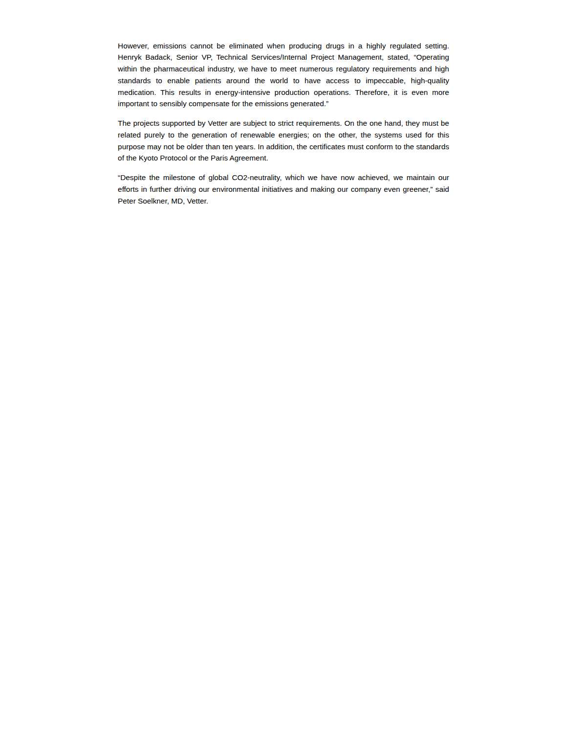However, emissions cannot be eliminated when producing drugs in a highly regulated setting. Henryk Badack, Senior VP, Technical Services/Internal Project Management, stated, “Operating within the pharmaceutical industry, we have to meet numerous regulatory requirements and high standards to enable patients around the world to have access to impeccable, high-quality medication. This results in energy-intensive production operations. Therefore, it is even more important to sensibly compensate for the emissions generated.”
The projects supported by Vetter are subject to strict requirements. On the one hand, they must be related purely to the generation of renewable energies; on the other, the systems used for this purpose may not be older than ten years. In addition, the certificates must conform to the standards of the Kyoto Protocol or the Paris Agreement.
“Despite the milestone of global CO2-neutrality, which we have now achieved, we maintain our efforts in further driving our environmental initiatives and making our company even greener,” said Peter Soelkner, MD, Vetter.